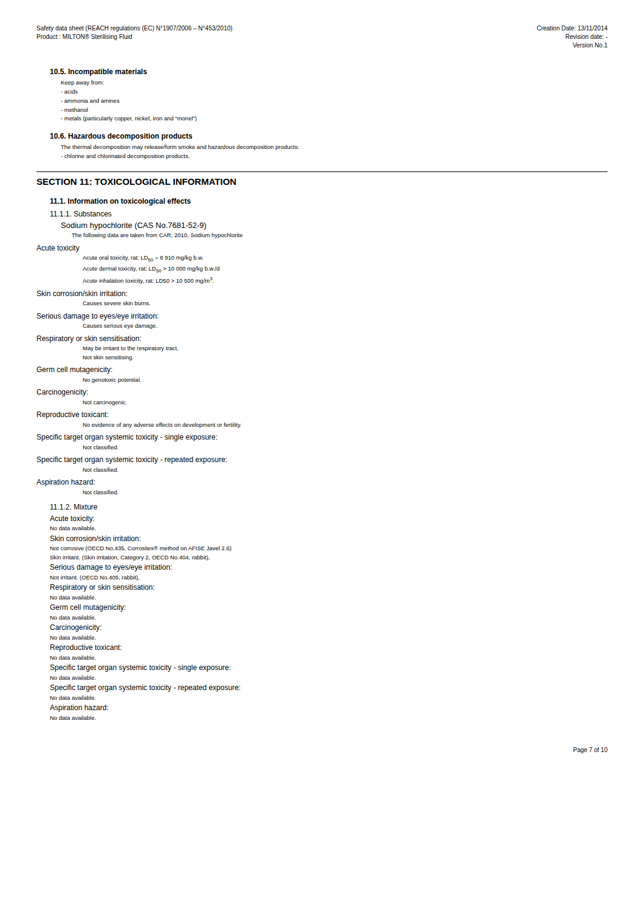Safety data sheet (REACH regulations (EC) N°1907/2006 – N°453/2010)
Product : MILTON® Sterilising Fluid
Creation Date: 13/11/2014
Revision date: -
Version No.1
10.5. Incompatible materials
Keep away from:
- acids
- ammonia and amines
- methanol
- metals (particularly copper, nickel, iron and “monel”)
10.6. Hazardous decomposition products
The thermal decomposition may release/form smoke and hazardous decomposition products:
- chlorine and chlorinated decomposition products.
SECTION 11: TOXICOLOGICAL INFORMATION
11.1. Information on toxicological effects
11.1.1. Substances
Sodium hypochlorite (CAS No.7681-52-9)
The following data are taken from CAR, 2010, Sodium hypochlorite
Acute toxicity
Acute oral toxicity, rat: LD50 = 8 910 mg/kg b.w.
Acute dermal toxicity, rat: LD50 > 10 000 mg/kg b.w./d
Acute inhalation toxicity, rat: LD50 > 10 500 mg/m3.
Skin corrosion/skin irritation:
Causes severe skin burns.
Serious damage to eyes/eye irritation:
Causes serious eye damage.
Respiratory or skin sensitisation:
May be irritant to the respiratory tract.
Not skin sensitising.
Germ cell mutagenicity:
No genotoxic potential.
Carcinogenicity:
Not carcinogenic.
Reproductive toxicant:
No evidence of any adverse effects on development or fertility.
Specific target organ systemic toxicity - single exposure:
Not classified.
Specific target organ systemic toxicity - repeated exposure:
Not classified.
Aspiration hazard:
Not classified.
11.1.2. Mixture
Acute toxicity:
No data available.
Skin corrosion/skin irritation:
Not corrosive (OECD No.435, Corrositex® method on AFISE Javel 2.6)
Skin irritant. (Skin irritation, Category 2, OECD No.404, rabbit),
Serious damage to eyes/eye irritation:
Not irritant. (OECD No.405, rabbit),
Respiratory or skin sensitisation:
No data available.
Germ cell mutagenicity:
No data available.
Carcinogenicity:
No data available.
Reproductive toxicant:
No data available.
Specific target organ systemic toxicity - single exposure:
No data available.
Specific target organ systemic toxicity - repeated exposure:
No data available.
Aspiration hazard:
No data available.
Page 7 of 10